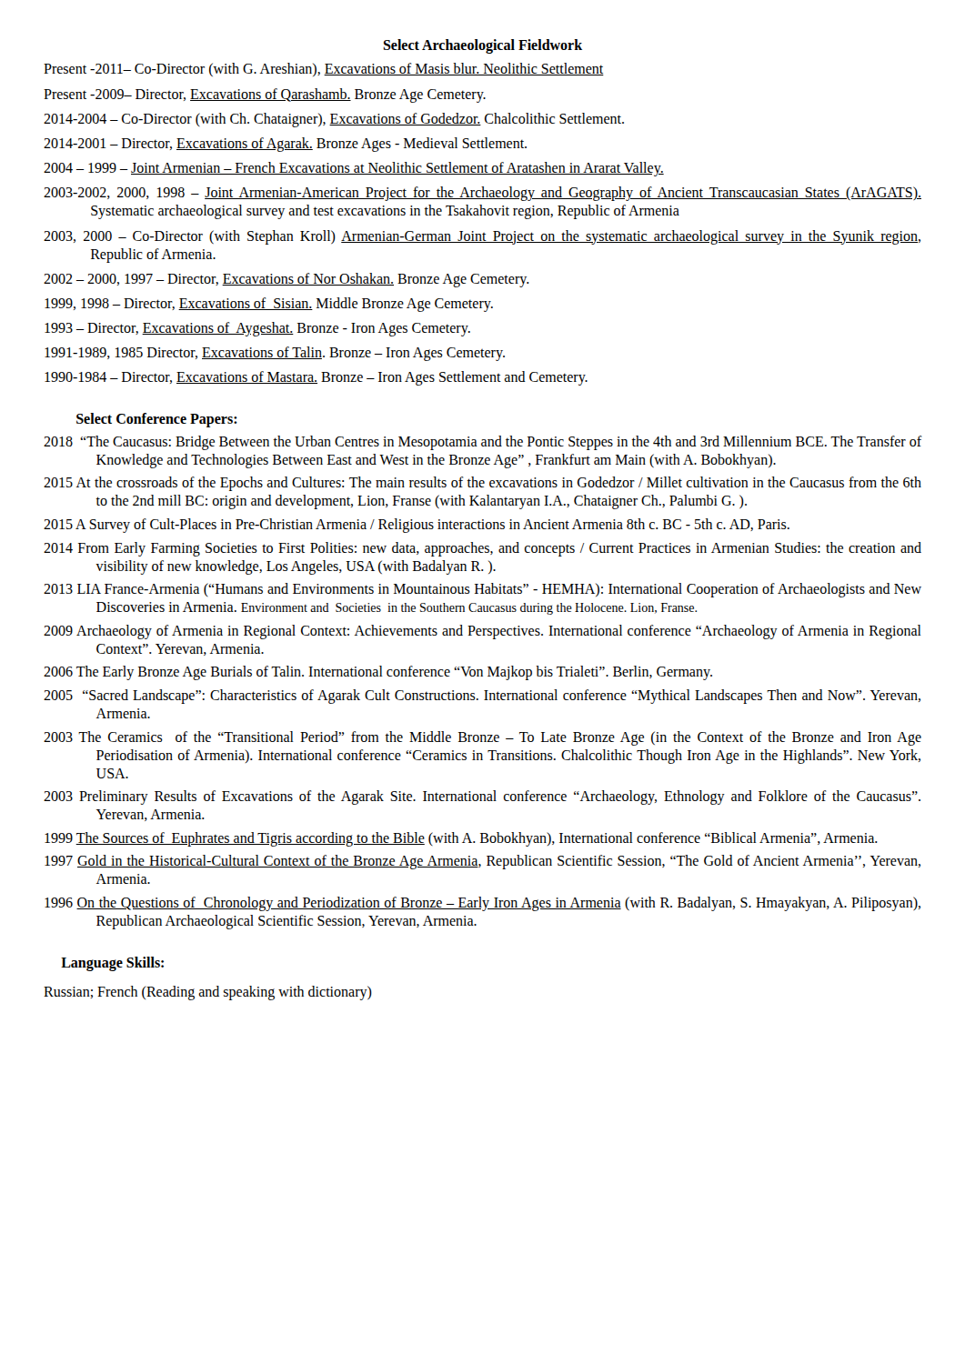Select Archaeological Fieldwork
Present -2011– Co-Director (with G. Areshian), Excavations of Masis blur. Neolithic Settlement
Present -2009– Director, Excavations of Qarashamb. Bronze Age Cemetery.
2014-2004 – Co-Director (with Ch. Chataigner), Excavations of Godedzor. Chalcolithic Settlement.
2014-2001 – Director, Excavations of Agarak. Bronze Ages - Medieval Settlement.
2004 – 1999 – Joint Armenian – French Excavations at Neolithic Settlement of Aratashen in Ararat Valley.
2003-2002, 2000, 1998 – Joint Armenian-American Project for the Archaeology and Geography of Ancient Transcaucasian States (ArAGATS). Systematic archaeological survey and test excavations in the Tsakahovit region, Republic of Armenia
2003, 2000 – Co-Director (with Stephan Kroll) Armenian-German Joint Project on the systematic archaeological survey in the Syunik region, Republic of Armenia.
2002 – 2000, 1997 – Director, Excavations of Nor Oshakan. Bronze Age Cemetery.
1999, 1998 – Director, Excavations of Sisian. Middle Bronze Age Cemetery.
1993 – Director, Excavations of Aygeshat. Bronze - Iron Ages Cemetery.
1991-1989, 1985 Director, Excavations of Talin. Bronze – Iron Ages Cemetery.
1990-1984 – Director, Excavations of Mastara. Bronze – Iron Ages Settlement and Cemetery.
Select Conference Papers:
2018 “The Caucasus: Bridge Between the Urban Centres in Mesopotamia and the Pontic Steppes in the 4th and 3rd Millennium BCE. The Transfer of Knowledge and Technologies Between East and West in the Bronze Age” , Frankfurt am Main (with A. Bobokhyan).
2015 At the crossroads of the Epochs and Cultures: The main results of the excavations in Godedzor / Millet cultivation in the Caucasus from the 6th to the 2nd mill BC: origin and development, Lion, Franse (with Kalantaryan I.A., Chataigner Ch., Palumbi G. ).
2015 A Survey of Cult-Places in Pre-Christian Armenia / Religious interactions in Ancient Armenia 8th c. BC - 5th c. AD, Paris.
2014 From Early Farming Societies to First Polities: new data, approaches, and concepts / Current Practices in Armenian Studies: the creation and visibility of new knowledge, Los Angeles, USA (with Badalyan R. ).
2013 LIA France-Armenia (“Humans and Environments in Mountainous Habitats” - HEMHA): International Cooperation of Archaeologists and New Discoveries in Armenia. Environment and Societies in the Southern Caucasus during the Holocene. Lion, Franse.
2009 Archaeology of Armenia in Regional Context: Achievements and Perspectives. International conference “Archaeology of Armenia in Regional Context”. Yerevan, Armenia.
2006 The Early Bronze Age Burials of Talin. International conference “Von Majkop bis Trialeti”. Berlin, Germany.
2005 “Sacred Landscape”: Characteristics of Agarak Cult Constructions. International conference “Mythical Landscapes Then and Now”. Yerevan, Armenia.
2003 The Ceramics of the “Transitional Period” from the Middle Bronze – To Late Bronze Age (in the Context of the Bronze and Iron Age Periodisation of Armenia). International conference “Ceramics in Transitions. Chalcolithic Though Iron Age in the Highlands”. New York, USA.
2003 Preliminary Results of Excavations of the Agarak Site. International conference “Archaeology, Ethnology and Folklore of the Caucasus”. Yerevan, Armenia.
1999 The Sources of Euphrates and Tigris according to the Bible (with A. Bobokhyan), International conference “Biblical Armenia”, Armenia.
1997 Gold in the Historical-Cultural Context of the Bronze Age Armenia, Republican Scientific Session, “The Gold of Ancient Armenia’’, Yerevan, Armenia.
1996 On the Questions of Chronology and Periodization of Bronze – Early Iron Ages in Armenia (with R. Badalyan, S. Hmayakyan, A. Piliposyan), Republican Archaeological Scientific Session, Yerevan, Armenia.
Language Skills:
Russian; French (Reading and speaking with dictionary)